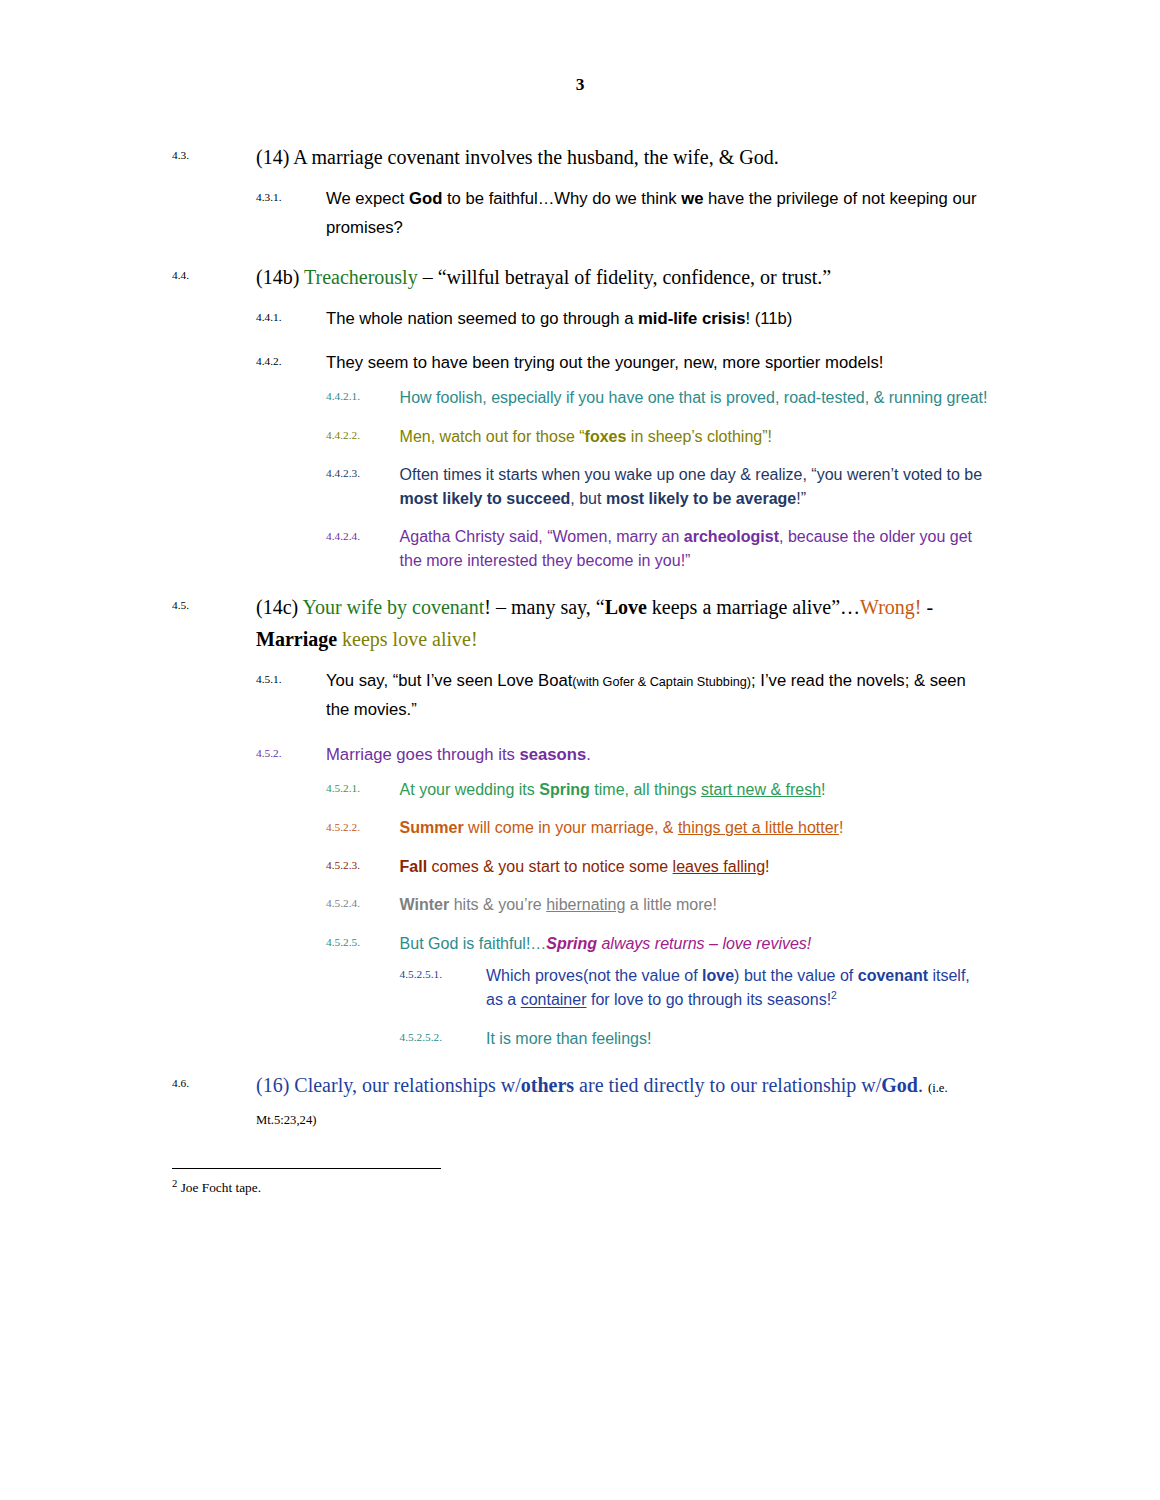3
4.3. (14) A marriage covenant involves the husband, the wife, & God.
4.3.1. We expect God to be faithful…Why do we think we have the privilege of not keeping our promises?
4.4. (14b) Treacherously – “willful betrayal of fidelity, confidence, or trust.”
4.4.1. The whole nation seemed to go through a mid-life crisis! (11b)
4.4.2. They seem to have been trying out the younger, new, more sportier models!
4.4.2.1. How foolish, especially if you have one that is proved, road-tested, & running great!
4.4.2.2. Men, watch out for those “foxes in sheep’s clothing”!
4.4.2.3. Often times it starts when you wake up one day & realize, “you weren’t voted to be most likely to succeed, but most likely to be average!”
4.4.2.4. Agatha Christy said, “Women, marry an archeologist, because the older you get the more interested they become in you!”
4.5. (14c) Your wife by covenant! – many say, “Love keeps a marriage alive”…Wrong! - Marriage keeps love alive!
4.5.1. You say, “but I’ve seen Love Boat(with Gofer & Captain Stubbing); I’ve read the novels; & seen the movies.”
4.5.2. Marriage goes through its seasons.
4.5.2.1. At your wedding its Spring time, all things start new & fresh!
4.5.2.2. Summer will come in your marriage, & things get a little hotter!
4.5.2.3. Fall comes & you start to notice some leaves falling!
4.5.2.4. Winter hits & you’re hibernating a little more!
4.5.2.5. But God is faithful!…Spring always returns – love revives!
4.5.2.5.1. Which proves(not the value of love) but the value of covenant itself, as a container for love to go through its seasons!2
4.5.2.5.2. It is more than feelings!
4.6. (16) Clearly, our relationships w/others are tied directly to our relationship w/God. (i.e. Mt.5:23,24)
2 Joe Focht tape.